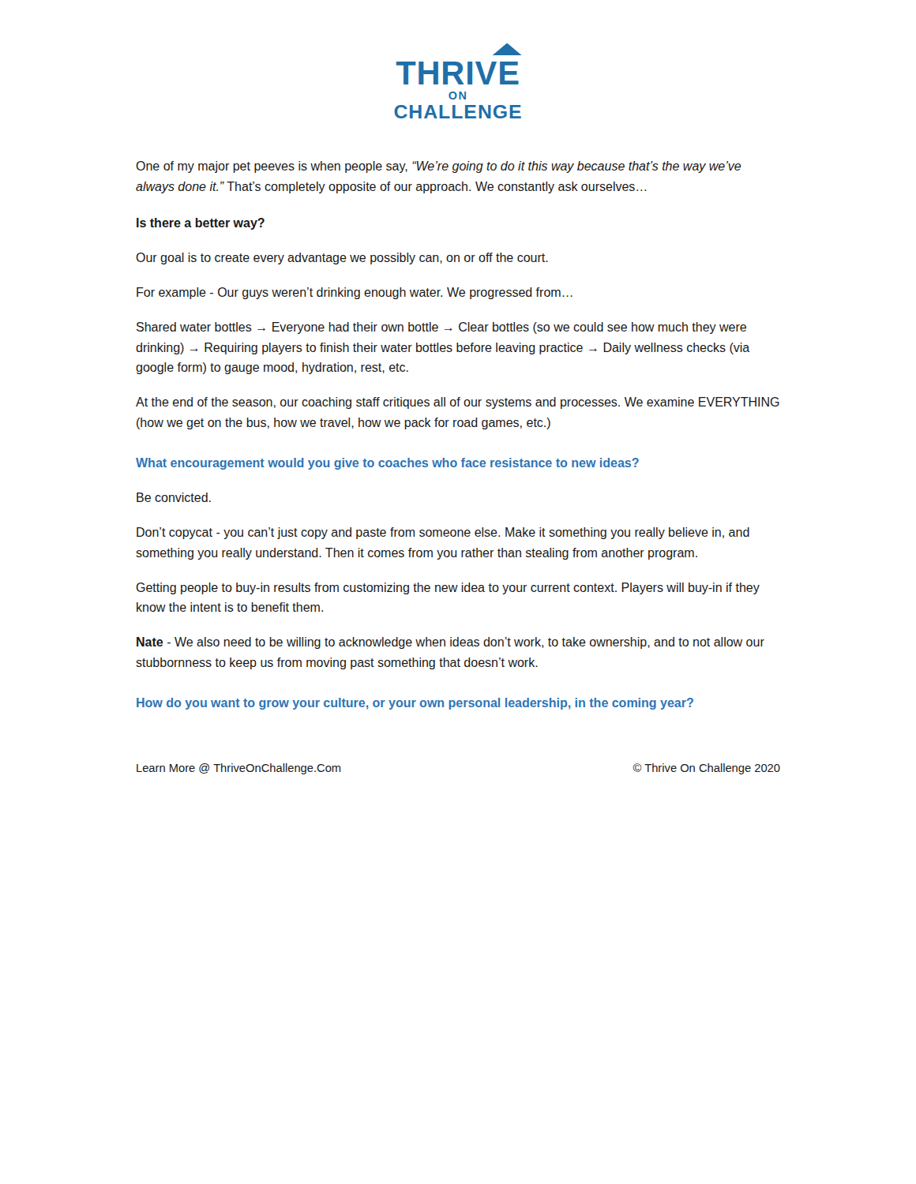THRIVE
ON
CHALLENGE
One of my major pet peeves is when people say, “We’re going to do it this way because that’s the way we’ve always done it.” That’s completely opposite of our approach. We constantly ask ourselves…
Is there a better way?
Our goal is to create every advantage we possibly can, on or off the court.
For example - Our guys weren’t drinking enough water. We progressed from…
Shared water bottles → Everyone had their own bottle → Clear bottles (so we could see how much they were drinking) → Requiring players to finish their water bottles before leaving practice → Daily wellness checks (via google form) to gauge mood, hydration, rest, etc.
At the end of the season, our coaching staff critiques all of our systems and processes. We examine EVERYTHING (how we get on the bus, how we travel, how we pack for road games, etc.)
What encouragement would you give to coaches who face resistance to new ideas?
Be convicted.
Don’t copycat - you can’t just copy and paste from someone else. Make it something you really believe in, and something you really understand. Then it comes from you rather than stealing from another program.
Getting people to buy-in results from customizing the new idea to your current context. Players will buy-in if they know the intent is to benefit them.
Nate - We also need to be willing to acknowledge when ideas don’t work, to take ownership, and to not allow our stubbornness to keep us from moving past something that doesn’t work.
How do you want to grow your culture, or your own personal leadership, in the coming year?
Learn More @ ThriveOnChallenge.Com
© Thrive On Challenge 2020